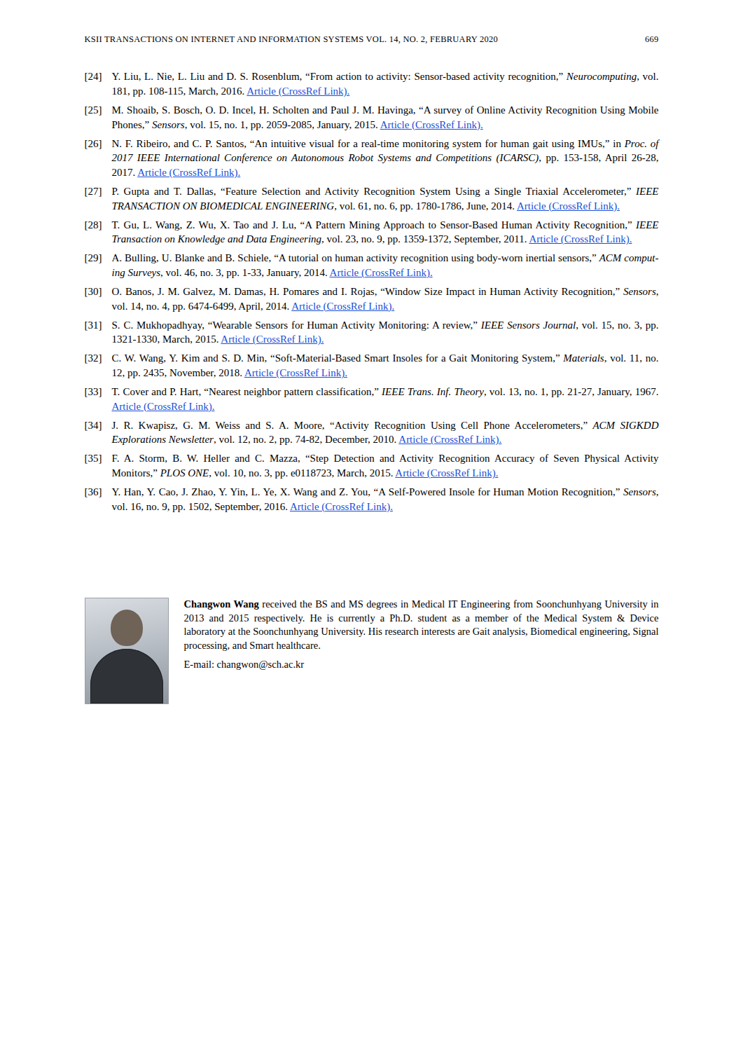KSII Transactions on Internet and Information Systems Vol. 14, No. 2, February 2020 669
[24] Y. Liu, L. Nie, L. Liu and D. S. Rosenblum, “From action to activity: Sensor-based activity recognition,” Neurocomputing, vol. 181, pp. 108-115, March, 2016. Article (CrossRef Link).
[25] M. Shoaib, S. Bosch, O. D. Incel, H. Scholten and Paul J. M. Havinga, “A survey of Online Activity Recognition Using Mobile Phones,” Sensors, vol. 15, no. 1, pp. 2059-2085, January, 2015. Article (CrossRef Link).
[26] N. F. Ribeiro, and C. P. Santos, “An intuitive visual for a real-time monitoring system for human gait using IMUs,” in Proc. of 2017 IEEE International Conference on Autonomous Robot Systems and Competitions (ICARSC), pp. 153-158, April 26-28, 2017. Article (CrossRef Link).
[27] P. Gupta and T. Dallas, “Feature Selection and Activity Recognition System Using a Single Triaxial Accelerometer,” IEEE TRANSACTION ON BIOMEDICAL ENGINEERING, vol. 61, no. 6, pp. 1780-1786, June, 2014. Article (CrossRef Link).
[28] T. Gu, L. Wang, Z. Wu, X. Tao and J. Lu, “A Pattern Mining Approach to Sensor-Based Human Activity Recognition,” IEEE Transaction on Knowledge and Data Engineering, vol. 23, no. 9, pp. 1359-1372, September, 2011. Article (CrossRef Link).
[29] A. Bulling, U. Blanke and B. Schiele, “A tutorial on human activity recognition using body-worn inertial sensors,” ACM computing Surveys, vol. 46, no. 3, pp. 1-33, January, 2014. Article (CrossRef Link).
[30] O. Banos, J. M. Galvez, M. Damas, H. Pomares and I. Rojas, “Window Size Impact in Human Activity Recognition,” Sensors, vol. 14, no. 4, pp. 6474-6499, April, 2014. Article (CrossRef Link).
[31] S. C. Mukhopadhyay, “Wearable Sensors for Human Activity Monitoring: A review,” IEEE Sensors Journal, vol. 15, no. 3, pp. 1321-1330, March, 2015. Article (CrossRef Link).
[32] C. W. Wang, Y. Kim and S. D. Min, “Soft-Material-Based Smart Insoles for a Gait Monitoring System,” Materials, vol. 11, no. 12, pp. 2435, November, 2018. Article (CrossRef Link).
[33] T. Cover and P. Hart, “Nearest neighbor pattern classification,” IEEE Trans. Inf. Theory, vol. 13, no. 1, pp. 21-27, January, 1967. Article (CrossRef Link).
[34] J. R. Kwapisz, G. M. Weiss and S. A. Moore, “Activity Recognition Using Cell Phone Accelerometers,” ACM SIGKDD Explorations Newsletter, vol. 12, no. 2, pp. 74-82, December, 2010. Article (CrossRef Link).
[35] F. A. Storm, B. W. Heller and C. Mazza, “Step Detection and Activity Recognition Accuracy of Seven Physical Activity Monitors,” PLOS ONE, vol. 10, no. 3, pp. e0118723, March, 2015. Article (CrossRef Link).
[36] Y. Han, Y. Cao, J. Zhao, Y. Yin, L. Ye, X. Wang and Z. You, “A Self-Powered Insole for Human Motion Recognition,” Sensors, vol. 16, no. 9, pp. 1502, September, 2016. Article (CrossRef Link).
Changwon Wang received the BS and MS degrees in Medical IT Engineering from Soonchunhyang University in 2013 and 2015 respectively. He is currently a Ph.D. student as a member of the Medical System & Device laboratory at the Soonchunhyang University. His research interests are Gait analysis, Biomedical engineering, Signal processing, and Smart healthcare.
E-mail: changwon@sch.ac.kr